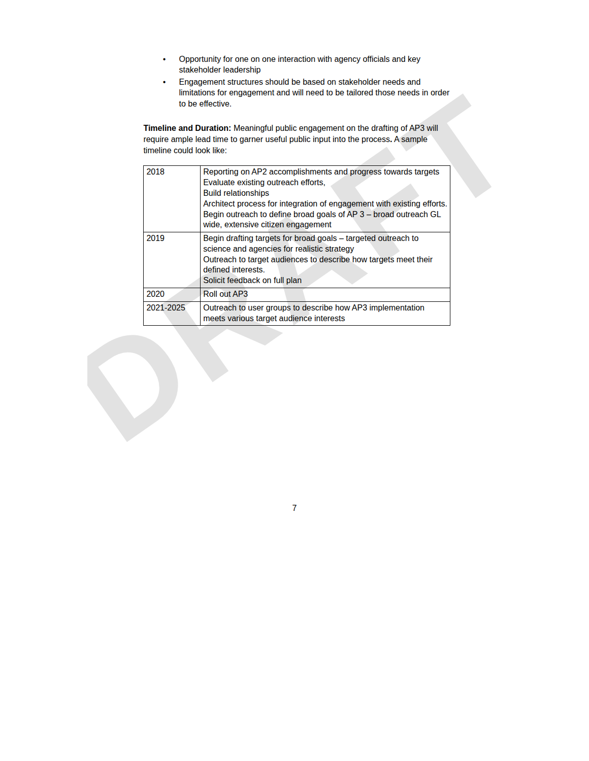DRAFT
Opportunity for one on one interaction with agency officials and key stakeholder leadership
Engagement structures should be based on stakeholder needs and limitations for engagement and will need to be tailored those needs in order to be effective.
Timeline and Duration: Meaningful public engagement on the drafting of AP3 will require ample lead time to garner useful public input into the process. A sample timeline could look like:
| 2018 | Reporting on AP2 accomplishments and progress towards targets Evaluate existing outreach efforts, Build relationships Architect process for integration of engagement with existing efforts. Begin outreach to define broad goals of AP 3 – broad outreach GL wide, extensive citizen engagement |
| 2019 | Begin drafting targets for broad goals – targeted outreach to science and agencies for realistic strategy Outreach to target audiences to describe how targets meet their defined interests. Solicit feedback on full plan |
| 2020 | Roll out AP3 |
| 2021-2025 | Outreach to user groups to describe how AP3 implementation meets various target audience interests |
7